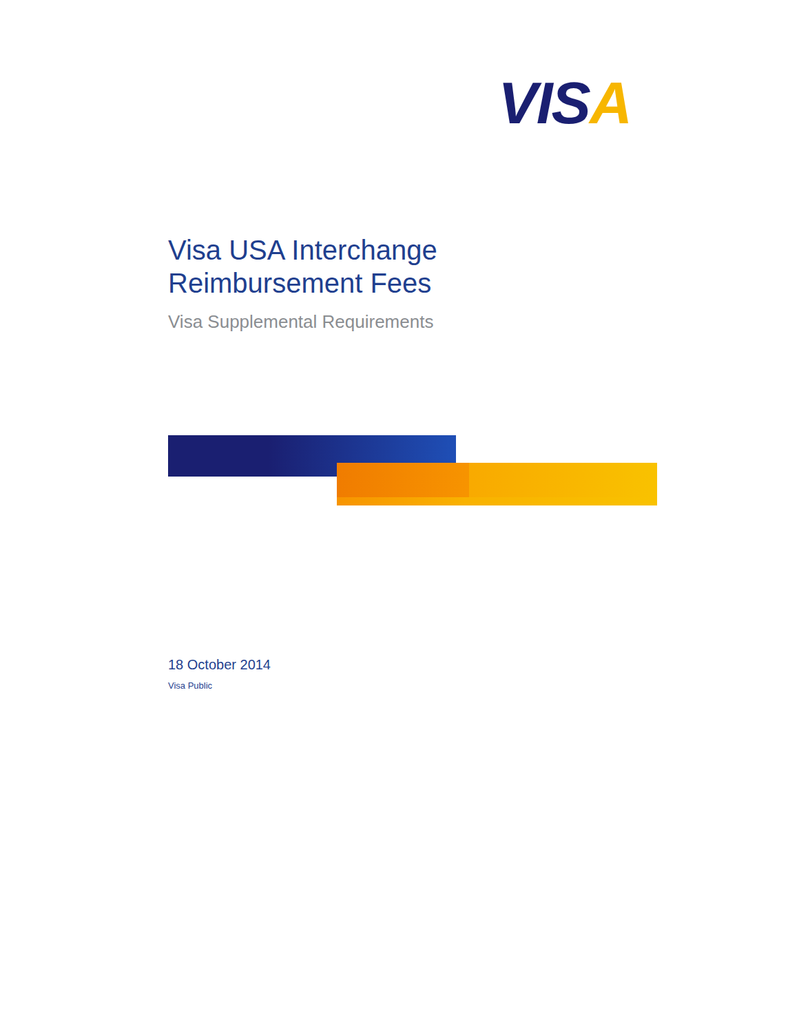VISA
Visa USA Interchange Reimbursement Fees
Visa Supplemental Requirements
18 October 2014
Visa Public